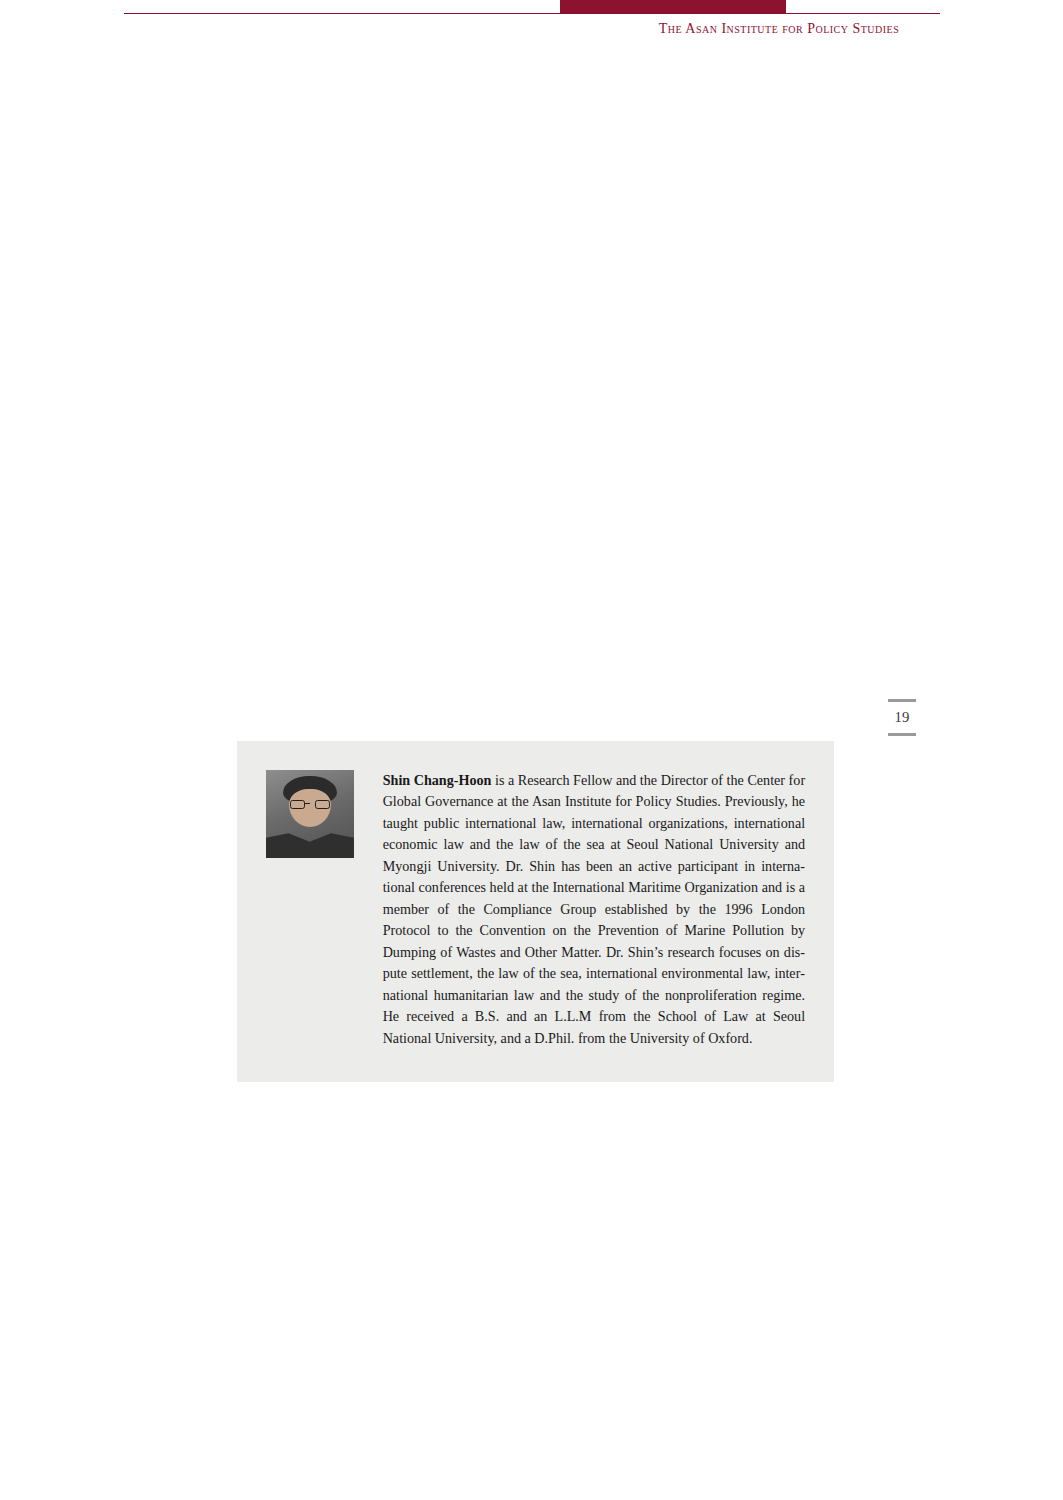The Asan Institute for Policy Studies
19
Shin Chang-Hoon is a Research Fellow and the Director of the Center for Global Governance at the Asan Institute for Policy Studies. Previously, he taught public international law, international organizations, international economic law and the law of the sea at Seoul National University and Myongji University. Dr. Shin has been an active participant in international conferences held at the International Maritime Organization and is a member of the Compliance Group established by the 1996 London Protocol to the Convention on the Prevention of Marine Pollution by Dumping of Wastes and Other Matter. Dr. Shin’s research focuses on dispute settlement, the law of the sea, international environmental law, international humanitarian law and the study of the nonproliferation regime. He received a B.S. and an L.L.M from the School of Law at Seoul National University, and a D.Phil. from the University of Oxford.